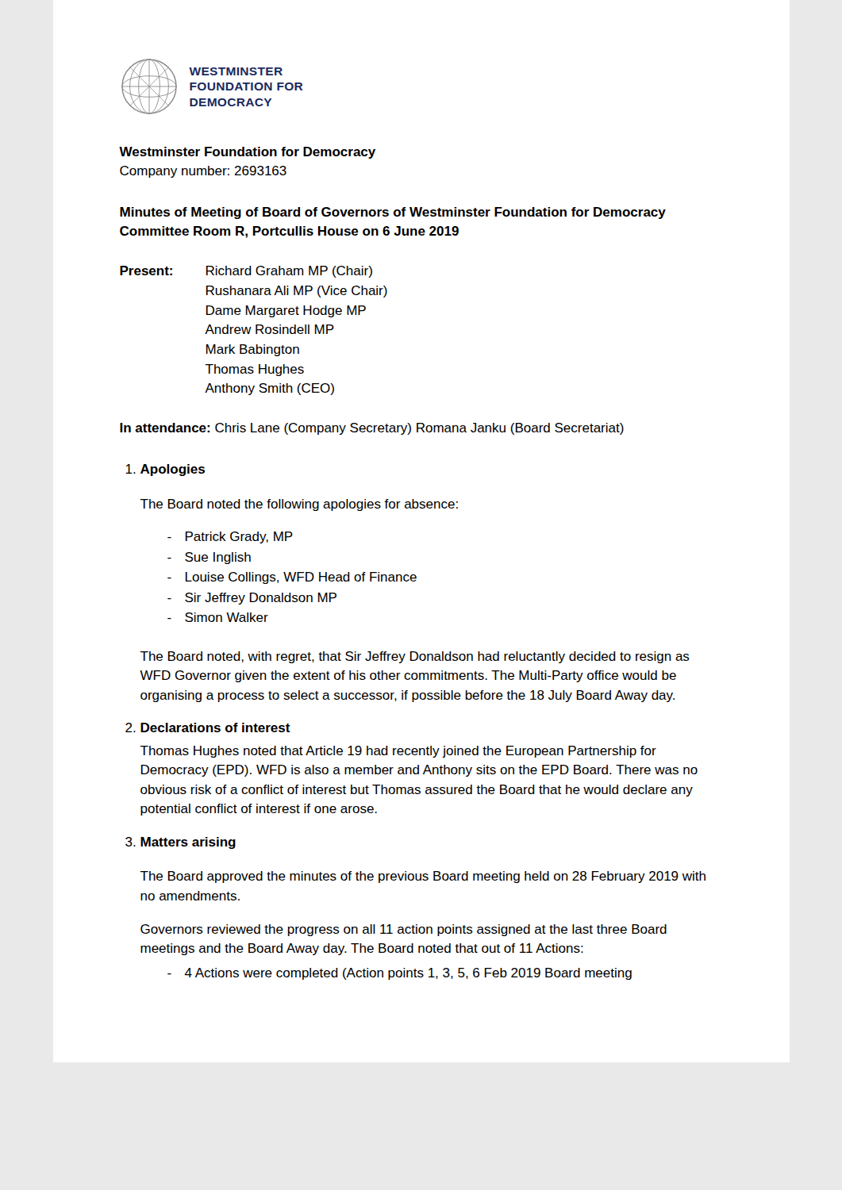Westminster
Foundation for
Democracy
Westminster Foundation for Democracy
Company number: 2693163
Minutes of Meeting of Board of Governors of Westminster Foundation for Democracy Committee Room R, Portcullis House on 6 June 2019
| Present: | Richard Graham MP (Chair) Rushanara Ali MP (Vice Chair) Dame Margaret Hodge MP Andrew Rosindell MP Mark Babington Thomas Hughes Anthony Smith (CEO) |
In attendance: Chris Lane (Company Secretary) Romana Janku (Board Secretariat)
Apologies
The Board noted the following apologies for absence:
Patrick Grady, MP
Sue Inglish
Louise Collings, WFD Head of Finance
Sir Jeffrey Donaldson MP
Simon Walker
The Board noted, with regret, that Sir Jeffrey Donaldson had reluctantly decided to resign as WFD Governor given the extent of his other commitments. The Multi-Party office would be organising a process to select a successor, if possible before the 18 July Board Away day.
Declarations of interest
Thomas Hughes noted that Article 19 had recently joined the European Partnership for Democracy (EPD). WFD is also a member and Anthony sits on the EPD Board. There was no obvious risk of a conflict of interest but Thomas assured the Board that he would declare any potential conflict of interest if one arose.
Matters arising
The Board approved the minutes of the previous Board meeting held on 28 February 2019 with no amendments.
Governors reviewed the progress on all 11 action points assigned at the last three Board meetings and the Board Away day. The Board noted that out of 11 Actions:
4 Actions were completed (Action points 1, 3, 5, 6 Feb 2019 Board meeting